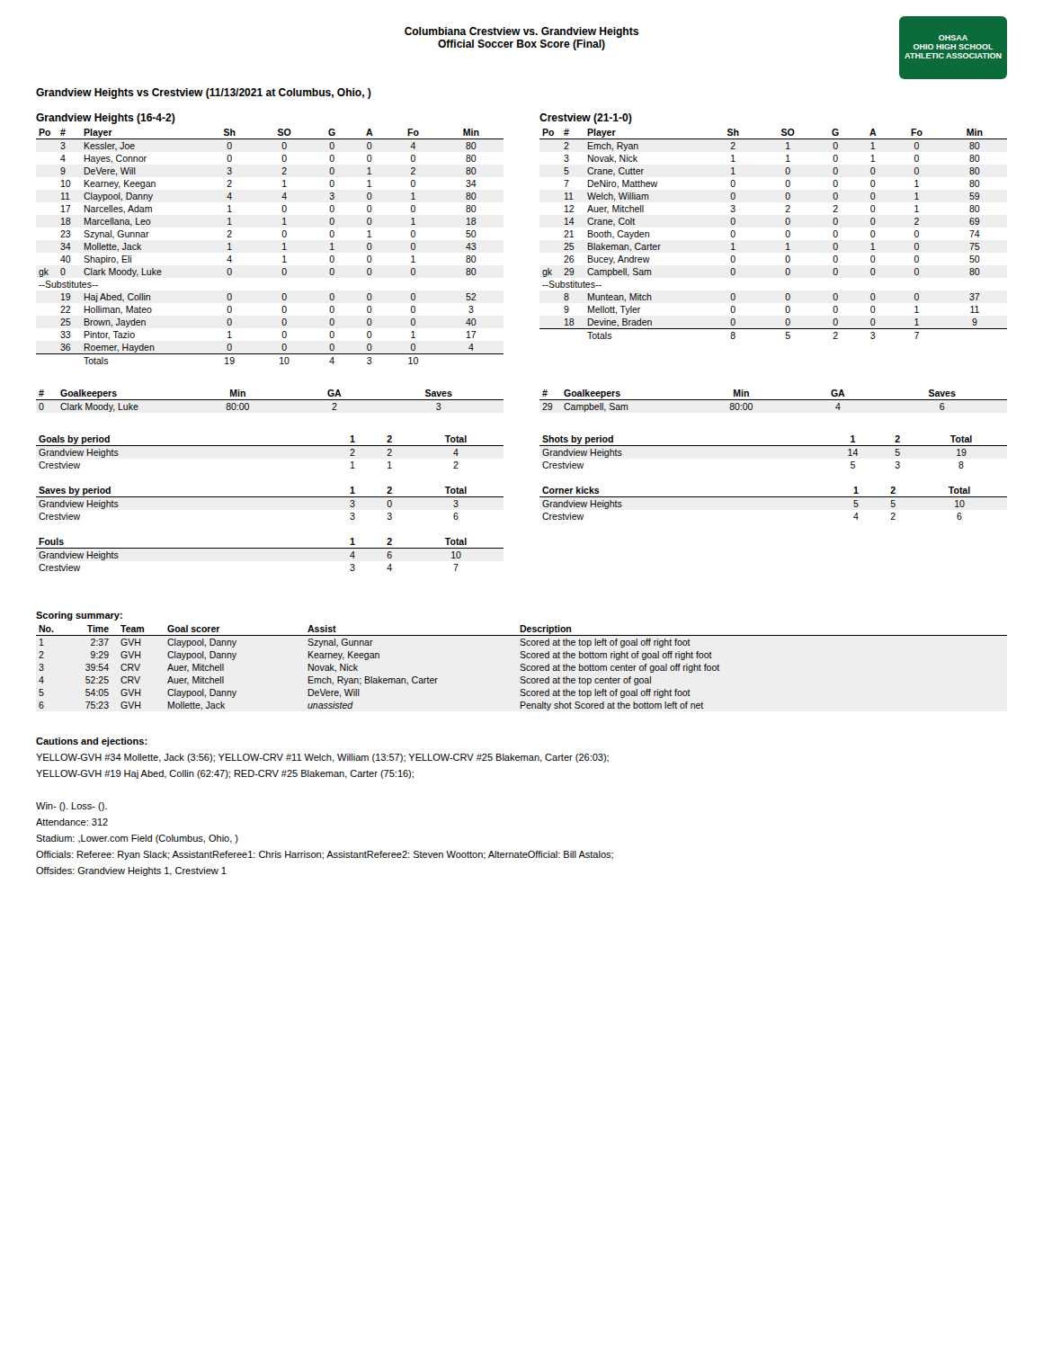Columbiana Crestview vs. Grandview Heights
Official Soccer Box Score (Final)
OHSAA
OHIO HIGH SCHOOL
ATHLETIC ASSOCIATION
Grandview Heights vs Crestview (11/13/2021 at Columbus, Ohio, )
Grandview Heights (16-4-2)
| Po | # | Player | Sh | SO | G | A | Fo | Min |
| --- | --- | --- | --- | --- | --- | --- | --- | --- |
| | 3 | Kessler, Joe | 0 | 0 | 0 | 0 | 4 | 80 |
| | 4 | Hayes, Connor | 0 | 0 | 0 | 0 | 0 | 80 |
| | 9 | DeVere, Will | 3 | 2 | 0 | 1 | 2 | 80 |
| | 10 | Kearney, Keegan | 2 | 1 | 0 | 1 | 0 | 34 |
| | 11 | Claypool, Danny | 4 | 4 | 3 | 0 | 1 | 80 |
| | 17 | Narcelles, Adam | 1 | 0 | 0 | 0 | 0 | 80 |
| | 18 | Marcellana, Leo | 1 | 1 | 0 | 0 | 1 | 18 |
| | 23 | Szynal, Gunnar | 2 | 0 | 0 | 1 | 0 | 50 |
| | 34 | Mollette, Jack | 1 | 1 | 1 | 0 | 0 | 43 |
| | 40 | Shapiro, Eli | 4 | 1 | 0 | 0 | 1 | 80 |
| gk | 0 | Clark Moody, Luke | 0 | 0 | 0 | 0 | 0 | 80 |
| --Substitutes-- |
| | 19 | Haj Abed, Collin | 0 | 0 | 0 | 0 | 0 | 52 |
| | 22 | Holliman, Mateo | 0 | 0 | 0 | 0 | 0 | 3 |
| | 25 | Brown, Jayden | 0 | 0 | 0 | 0 | 0 | 40 |
| | 33 | Pintor, Tazio | 1 | 0 | 0 | 0 | 1 | 17 |
| | 36 | Roemer, Hayden | 0 | 0 | 0 | 0 | 0 | 4 |
| | | Totals | 19 | 10 | 4 | 3 | 10 | |
Crestview (21-1-0)
| Po | # | Player | Sh | SO | G | A | Fo | Min |
| --- | --- | --- | --- | --- | --- | --- | --- | --- |
| | 2 | Emch, Ryan | 2 | 1 | 0 | 1 | 0 | 80 |
| | 3 | Novak, Nick | 1 | 1 | 0 | 1 | 0 | 80 |
| | 5 | Crane, Cutter | 1 | 0 | 0 | 0 | 0 | 80 |
| | 7 | DeNiro, Matthew | 0 | 0 | 0 | 0 | 1 | 80 |
| | 11 | Welch, William | 0 | 0 | 0 | 0 | 1 | 59 |
| | 12 | Auer, Mitchell | 3 | 2 | 2 | 0 | 1 | 80 |
| | 14 | Crane, Colt | 0 | 0 | 0 | 0 | 2 | 69 |
| | 21 | Booth, Cayden | 0 | 0 | 0 | 0 | 0 | 74 |
| | 25 | Blakeman, Carter | 1 | 1 | 0 | 1 | 0 | 75 |
| | 26 | Bucey, Andrew | 0 | 0 | 0 | 0 | 0 | 50 |
| gk | 29 | Campbell, Sam | 0 | 0 | 0 | 0 | 0 | 80 |
| --Substitutes-- |
| | 8 | Muntean, Mitch | 0 | 0 | 0 | 0 | 0 | 37 |
| | 9 | Mellott, Tyler | 0 | 0 | 0 | 0 | 1 | 11 |
| | 18 | Devine, Braden | 0 | 0 | 0 | 0 | 1 | 9 |
| | | Totals | 8 | 5 | 2 | 3 | 7 | |
| # | Goalkeepers | Min | GA | Saves |
| --- | --- | --- | --- | --- |
| 0 | Clark Moody, Luke | 80:00 | 2 | 3 |
| # | Goalkeepers | Min | GA | Saves |
| --- | --- | --- | --- | --- |
| 29 | Campbell, Sam | 80:00 | 4 | 6 |
| Goals by period | 1 | 2 | Total |
| --- | --- | --- | --- |
| Grandview Heights | 2 | 2 | 4 |
| Crestview | 1 | 1 | 2 |
| Saves by period | 1 | 2 | Total |
| --- | --- | --- | --- |
| Grandview Heights | 3 | 0 | 3 |
| Crestview | 3 | 3 | 6 |
| Fouls | 1 | 2 | Total |
| --- | --- | --- | --- |
| Grandview Heights | 4 | 6 | 10 |
| Crestview | 3 | 4 | 7 |
| Shots by period | 1 | 2 | Total |
| --- | --- | --- | --- |
| Grandview Heights | 14 | 5 | 19 |
| Crestview | 5 | 3 | 8 |
| Corner kicks | 1 | 2 | Total |
| --- | --- | --- | --- |
| Grandview Heights | 5 | 5 | 10 |
| Crestview | 4 | 2 | 6 |
Scoring summary:
| No. | Time | Team | Goal scorer | Assist | Description |
| --- | --- | --- | --- | --- | --- |
| 1 | 2:37 | GVH | Claypool, Danny | Szynal, Gunnar | Scored at the top left of goal off right foot |
| 2 | 9:29 | GVH | Claypool, Danny | Kearney, Keegan | Scored at the bottom right of goal off right foot |
| 3 | 39:54 | CRV | Auer, Mitchell | Novak, Nick | Scored at the bottom center of goal off right foot |
| 4 | 52:25 | CRV | Auer, Mitchell | Emch, Ryan; Blakeman, Carter | Scored at the top center of goal |
| 5 | 54:05 | GVH | Claypool, Danny | DeVere, Will | Scored at the top left of goal off right foot |
| 6 | 75:23 | GVH | Mollette, Jack | unassisted | Penalty shot Scored at the bottom left of net |
Cautions and ejections:
YELLOW-GVH #34 Mollette, Jack (3:56); YELLOW-CRV #11 Welch, William (13:57); YELLOW-CRV #25 Blakeman, Carter (26:03);
YELLOW-GVH #19 Haj Abed, Collin (62:47); RED-CRV #25 Blakeman, Carter (75:16);
Win- (). Loss- ().
Attendance: 312
Stadium: ,Lower.com Field (Columbus, Ohio, )
Officials: Referee: Ryan Slack; AssistantReferee1: Chris Harrison; AssistantReferee2: Steven Wootton; AlternateOfficial: Bill Astalos;
Offsides: Grandview Heights 1, Crestview 1